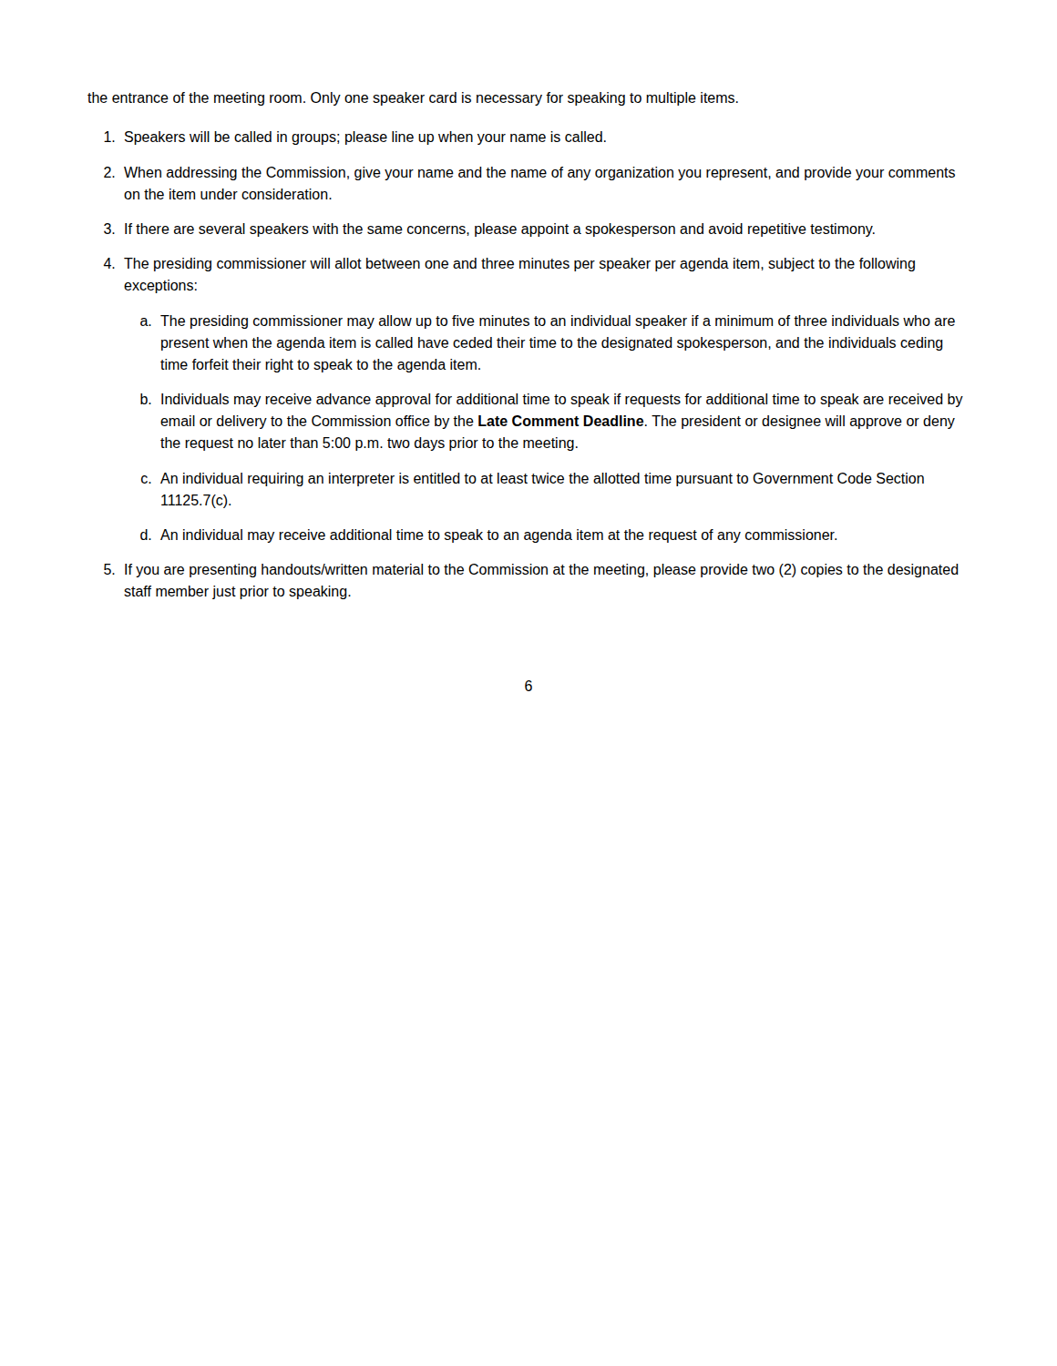the entrance of the meeting room. Only one speaker card is necessary for speaking to multiple items.
Speakers will be called in groups; please line up when your name is called.
When addressing the Commission, give your name and the name of any organization you represent, and provide your comments on the item under consideration.
If there are several speakers with the same concerns, please appoint a spokesperson and avoid repetitive testimony.
The presiding commissioner will allot between one and three minutes per speaker per agenda item, subject to the following exceptions:
The presiding commissioner may allow up to five minutes to an individual speaker if a minimum of three individuals who are present when the agenda item is called have ceded their time to the designated spokesperson, and the individuals ceding time forfeit their right to speak to the agenda item.
Individuals may receive advance approval for additional time to speak if requests for additional time to speak are received by email or delivery to the Commission office by the Late Comment Deadline. The president or designee will approve or deny the request no later than 5:00 p.m. two days prior to the meeting.
An individual requiring an interpreter is entitled to at least twice the allotted time pursuant to Government Code Section 11125.7(c).
An individual may receive additional time to speak to an agenda item at the request of any commissioner.
If you are presenting handouts/written material to the Commission at the meeting, please provide two (2) copies to the designated staff member just prior to speaking.
6